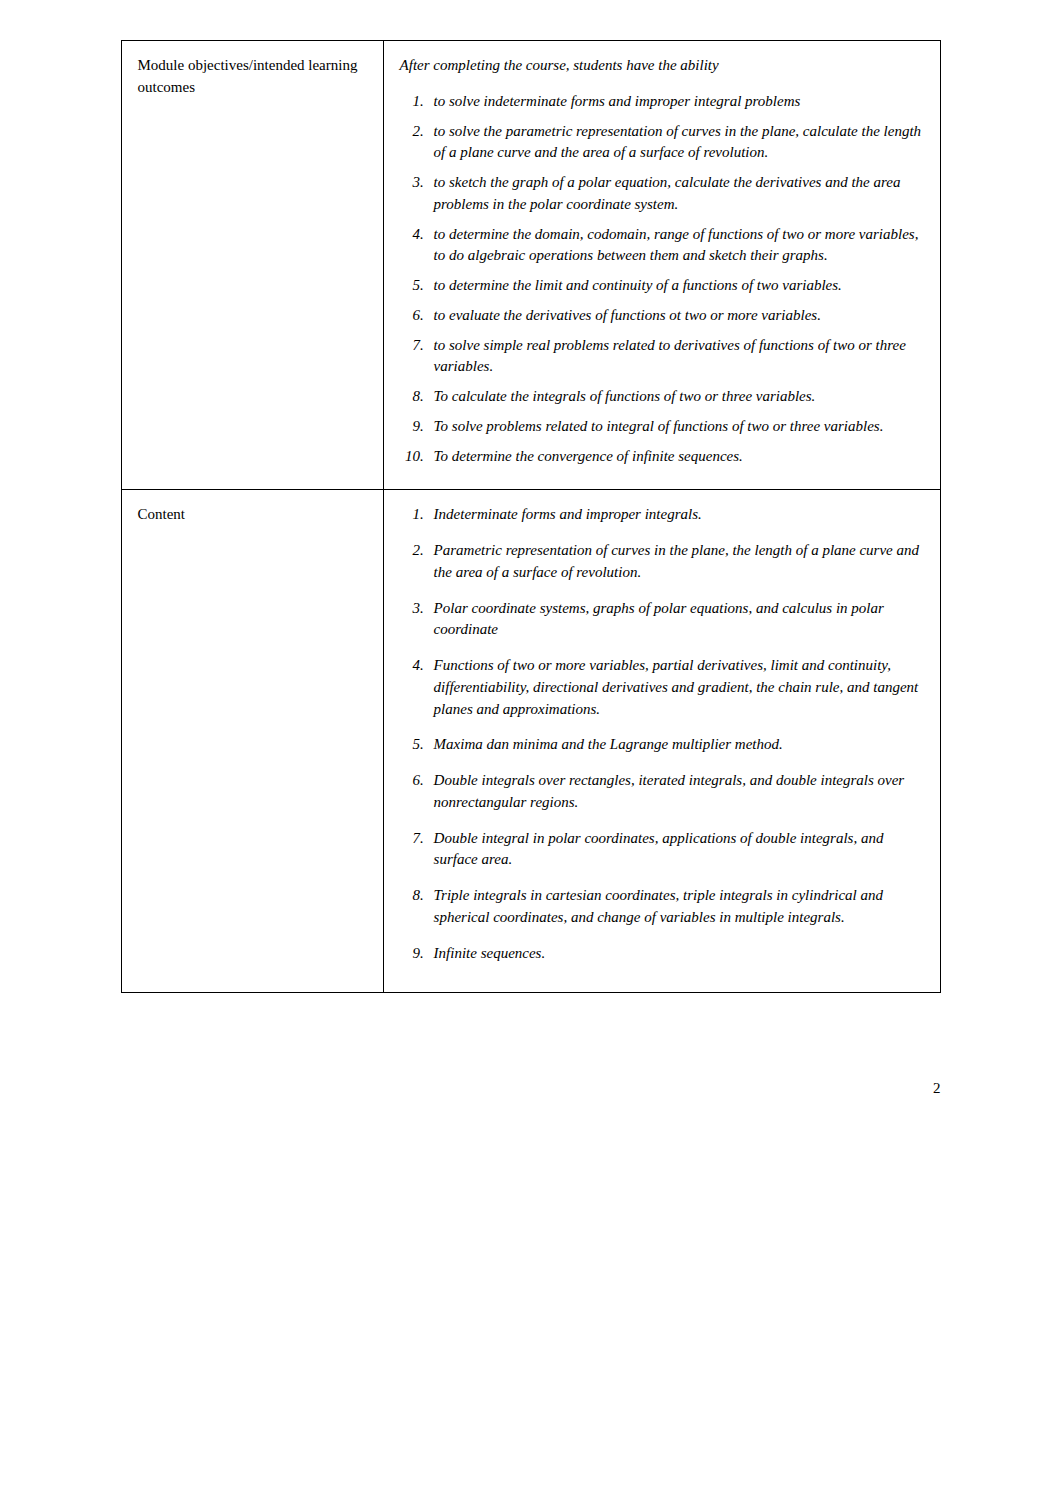| Module objectives/intended learning outcomes | After completing the course, students have the ability to solve indeterminate forms and improper integral problems to solve the parametric representation of curves in the plane, calculate the length of a plane curve and the area of a surface of revolution. to sketch the graph of a polar equation, calculate the derivatives and the area problems in the polar coordinate system. to determine the domain, codomain, range of functions of two or more variables, to do algebraic operations between them and sketch their graphs. to determine the limit and continuity of a functions of two variables. to evaluate the derivatives of functions ot two or more variables. to solve simple real problems related to derivatives of functions of two or three variables. To calculate the integrals of functions of two or three variables. To solve problems related to integral of functions of two or three variables. To determine the convergence of infinite sequences. |
| Content | Indeterminate forms and improper integrals. Parametric representation of curves in the plane, the length of a plane curve and the area of a surface of revolution. Polar coordinate systems, graphs of polar equations, and calculus in polar coordinate Functions of two or more variables, partial derivatives, limit and continuity, differentiability, directional derivatives and gradient, the chain rule, and tangent planes and approximations. Maxima dan minima and the Lagrange multiplier method. Double integrals over rectangles, iterated integrals, and double integrals over nonrectangular regions. Double integral in polar coordinates, applications of double integrals, and surface area. Triple integrals in cartesian coordinates, triple integrals in cylindrical and spherical coordinates, and change of variables in multiple integrals. Infinite sequences. |
2